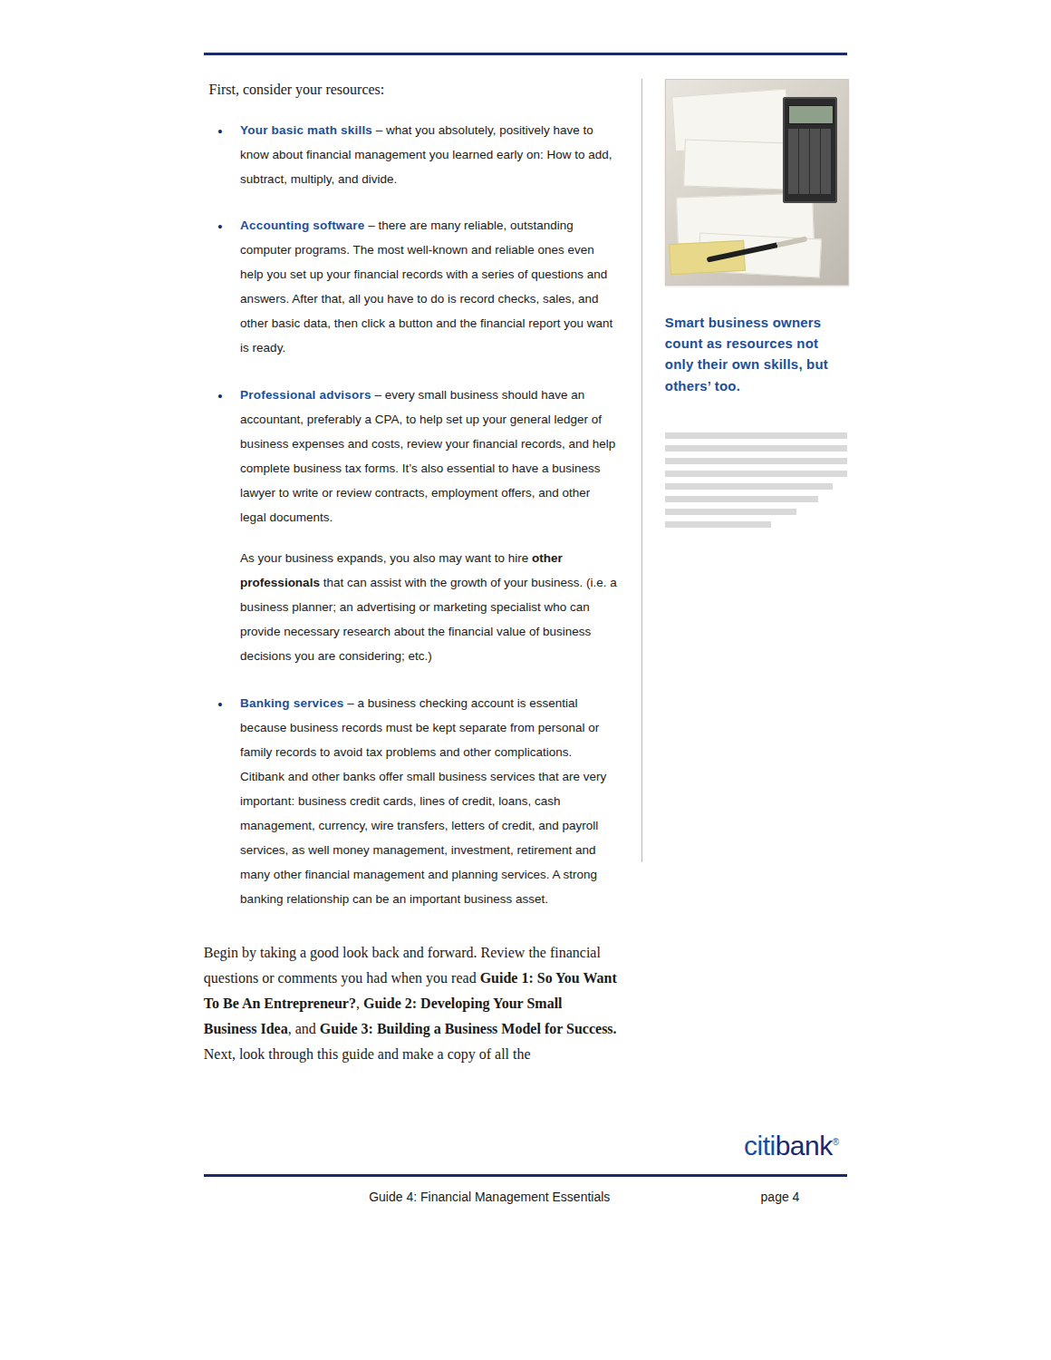First, consider your resources:
Your basic math skills – what you absolutely, positively have to know about financial management you learned early on: How to add, subtract, multiply, and divide.
Accounting software – there are many reliable, outstanding computer programs. The most well-known and reliable ones even help you set up your financial records with a series of questions and answers. After that, all you have to do is record checks, sales, and other basic data, then click a button and the financial report you want is ready.
Professional advisors – every small business should have an accountant, preferably a CPA, to help set up your general ledger of business expenses and costs, review your financial records, and help complete business tax forms. It’s also essential to have a business lawyer to write or review contracts, employment offers, and other legal documents.
As your business expands, you also may want to hire other professionals that can assist with the growth of your business. (i.e. a business planner; an advertising or marketing specialist who can provide necessary research about the financial value of business decisions you are considering; etc.)
Banking services – a business checking account is essential because business records must be kept separate from personal or family records to avoid tax problems and other complications. Citibank and other banks offer small business services that are very important: business credit cards, lines of credit, loans, cash management, currency, wire transfers, letters of credit, and payroll services, as well money management, investment, retirement and many other financial management and planning services. A strong banking relationship can be an important business asset.
Begin by taking a good look back and forward. Review the financial questions or comments you had when you read Guide 1: So You Want To Be An Entrepreneur?, Guide 2: Developing Your Small Business Idea, and Guide 3: Building a Business Model for Success. Next, look through this guide and make a copy of all the
Smart business owners count as resources not only their own skills, but others’ too.
citibank®
Guide 4: Financial Management Essentials
page 4